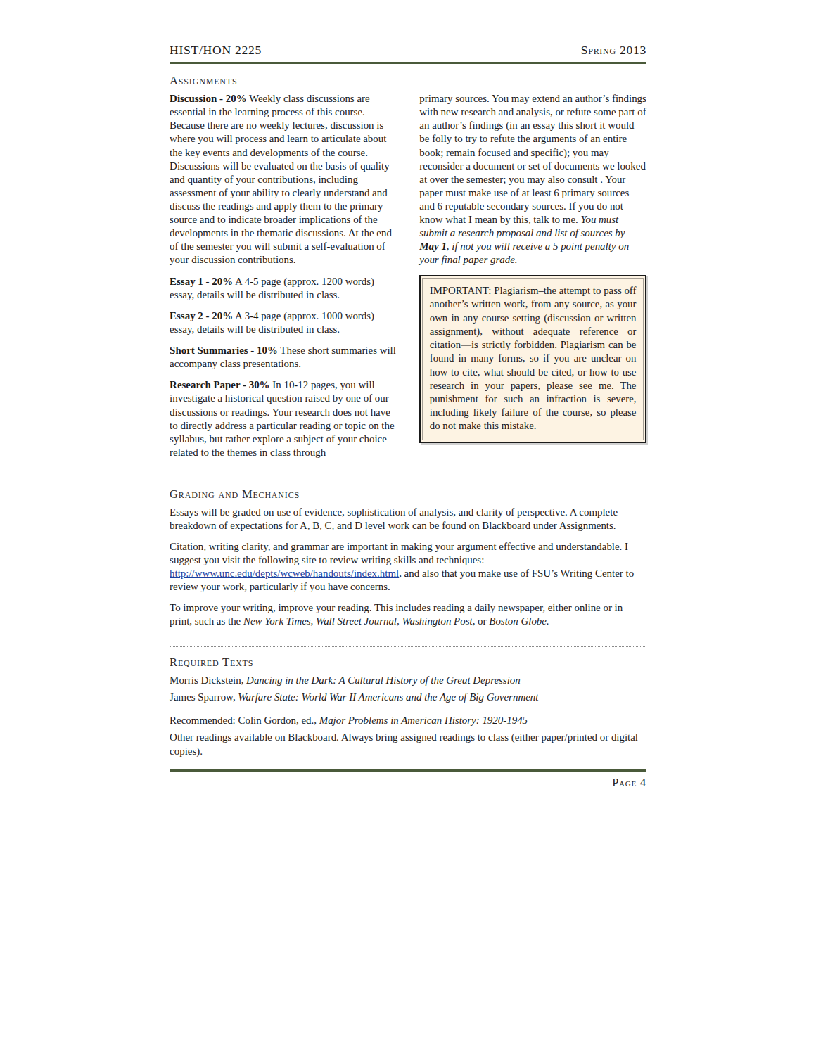HIST/HON 2225
Spring 2013
Assignments
Discussion - 20% Weekly class discussions are essential in the learning process of this course. Because there are no weekly lectures, discussion is where you will process and learn to articulate about the key events and developments of the course. Discussions will be evaluated on the basis of quality and quantity of your contributions, including assessment of your ability to clearly understand and discuss the readings and apply them to the primary source and to indicate broader implications of the developments in the thematic discussions. At the end of the semester you will submit a self-evaluation of your discussion contributions.
Essay 1 - 20% A 4-5 page (approx. 1200 words) essay, details will be distributed in class.
Essay 2 - 20% A 3-4 page (approx. 1000 words) essay, details will be distributed in class.
Short Summaries - 10% These short summaries will accompany class presentations.
Research Paper - 30% In 10-12 pages, you will investigate a historical question raised by one of our discussions or readings. Your research does not have to directly address a particular reading or topic on the syllabus, but rather explore a subject of your choice related to the themes in class through
primary sources. You may extend an author’s findings with new research and analysis, or refute some part of an author’s findings (in an essay this short it would be folly to try to refute the arguments of an entire book; remain focused and specific); you may reconsider a document or set of documents we looked at over the semester; you may also consult . Your paper must make use of at least 6 primary sources and 6 reputable secondary sources. If you do not know what I mean by this, talk to me. You must submit a research proposal and list of sources by May 1, if not you will receive a 5 point penalty on your final paper grade.
IMPORTANT: Plagiarism–the attempt to pass off another’s written work, from any source, as your own in any course setting (discussion or written assignment), without adequate reference or citation—is strictly forbidden. Plagiarism can be found in many forms, so if you are unclear on how to cite, what should be cited, or how to use research in your papers, please see me. The punishment for such an infraction is severe, including likely failure of the course, so please do not make this mistake.
Grading and Mechanics
Essays will be graded on use of evidence, sophistication of analysis, and clarity of perspective. A complete breakdown of expectations for A, B, C, and D level work can be found on Blackboard under Assignments.
Citation, writing clarity, and grammar are important in making your argument effective and understandable. I suggest you visit the following site to review writing skills and techniques: http://www.unc.edu/depts/wcweb/handouts/index.html, and also that you make use of FSU’s Writing Center to review your work, particularly if you have concerns.
To improve your writing, improve your reading. This includes reading a daily newspaper, either online or in print, such as the New York Times, Wall Street Journal, Washington Post, or Boston Globe.
Required Texts
Morris Dickstein, Dancing in the Dark: A Cultural History of the Great Depression
James Sparrow, Warfare State: World War II Americans and the Age of Big Government
Recommended: Colin Gordon, ed., Major Problems in American History: 1920-1945
Other readings available on Blackboard. Always bring assigned readings to class (either paper/printed or digital copies).
Page 4